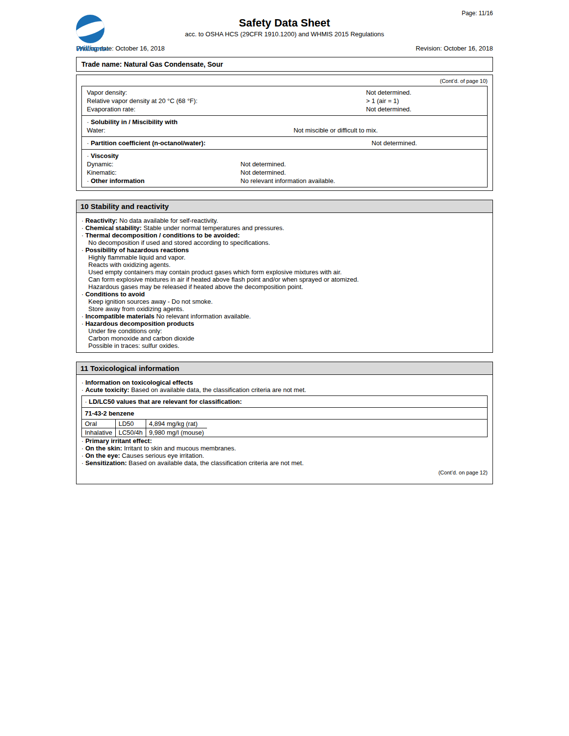Page: 11/16
Williams®
Safety Data Sheet
acc. to OSHA HCS (29CFR 1910.1200) and WHMIS 2015 Regulations
Printing date: October 16, 2018 Revision: October 16, 2018
Trade name: Natural Gas Condensate, Sour
(Cont’d. of page 10)
| Vapor density: | Not determined. |
| Relative vapor density at 20 °C (68 °F): | > 1 (air = 1) |
| Evaporation rate: | Not determined. |
| · Solubility in / Miscibility with | |
| Water: | Not miscible or difficult to mix. |
| · Partition coefficient (n-octanol/water): | Not determined. |
| · Viscosity | |
| Dynamic: | Not determined. |
| Kinematic: | Not determined. |
| · Other information | No relevant information available. |
10 Stability and reactivity
· Reactivity: No data available for self-reactivity.
· Chemical stability: Stable under normal temperatures and pressures.
· Thermal decomposition / conditions to be avoided:
No decomposition if used and stored according to specifications.
· Possibility of hazardous reactions
Highly flammable liquid and vapor.
Reacts with oxidizing agents.
Used empty containers may contain product gases which form explosive mixtures with air.
Can form explosive mixtures in air if heated above flash point and/or when sprayed or atomized.
Hazardous gases may be released if heated above the decomposition point.
· Conditions to avoid
Keep ignition sources away - Do not smoke.
Store away from oxidizing agents.
· Incompatible materials No relevant information available.
· Hazardous decomposition products
Under fire conditions only:
Carbon monoxide and carbon dioxide
Possible in traces: sulfur oxides.
11 Toxicological information
· Information on toxicological effects
· Acute toxicity: Based on available data, the classification criteria are not met.
· LD/LC50 values that are relevant for classification:
71-43-2 benzene
| Oral | LD50 | 4,894 mg/kg (rat) |
| Inhalative | LC50/4h | 9,980 mg/l (mouse) |
· Primary irritant effect:
· On the skin: Irritant to skin and mucous membranes.
· On the eye: Causes serious eye irritation.
· Sensitization: Based on available data, the classification criteria are not met.
(Cont’d. on page 12)